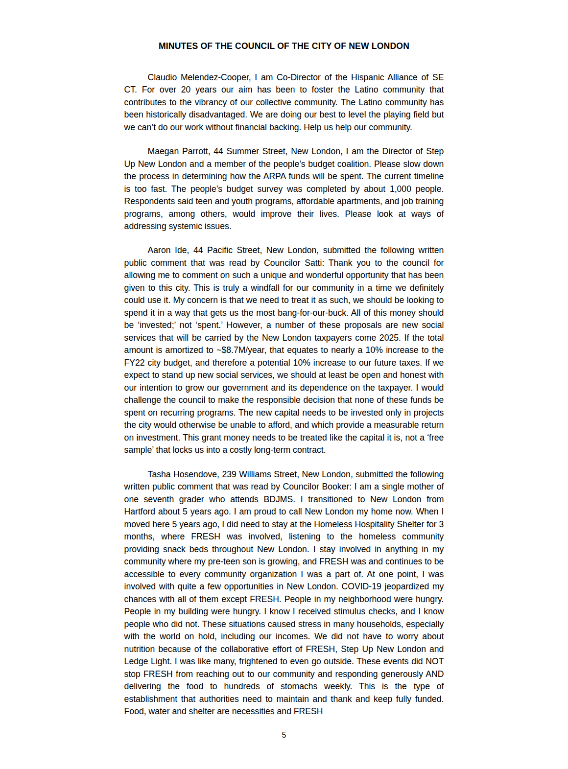MINUTES OF THE COUNCIL OF THE CITY OF NEW LONDON
Claudio Melendez-Cooper, I am Co-Director of the Hispanic Alliance of SE CT. For over 20 years our aim has been to foster the Latino community that contributes to the vibrancy of our collective community. The Latino community has been historically disadvantaged. We are doing our best to level the playing field but we can’t do our work without financial backing. Help us help our community.
Maegan Parrott, 44 Summer Street, New London, I am the Director of Step Up New London and a member of the people’s budget coalition. Please slow down the process in determining how the ARPA funds will be spent. The current timeline is too fast. The people’s budget survey was completed by about 1,000 people. Respondents said teen and youth programs, affordable apartments, and job training programs, among others, would improve their lives. Please look at ways of addressing systemic issues.
Aaron Ide, 44 Pacific Street, New London, submitted the following written public comment that was read by Councilor Satti: Thank you to the council for allowing me to comment on such a unique and wonderful opportunity that has been given to this city. This is truly a windfall for our community in a time we definitely could use it. My concern is that we need to treat it as such, we should be looking to spend it in a way that gets us the most bang-for-our-buck. All of this money should be ‘invested;’ not ‘spent.’ However, a number of these proposals are new social services that will be carried by the New London taxpayers come 2025. If the total amount is amortized to ~$8.7M/year, that equates to nearly a 10% increase to the FY22 city budget, and therefore a potential 10% increase to our future taxes. If we expect to stand up new social services, we should at least be open and honest with our intention to grow our government and its dependence on the taxpayer. I would challenge the council to make the responsible decision that none of these funds be spent on recurring programs. The new capital needs to be invested only in projects the city would otherwise be unable to afford, and which provide a measurable return on investment. This grant money needs to be treated like the capital it is, not a ‘free sample’ that locks us into a costly long-term contract.
Tasha Hosendove, 239 Williams Street, New London, submitted the following written public comment that was read by Councilor Booker: I am a single mother of one seventh grader who attends BDJMS. I transitioned to New London from Hartford about 5 years ago. I am proud to call New London my home now. When I moved here 5 years ago, I did need to stay at the Homeless Hospitality Shelter for 3 months, where FRESH was involved, listening to the homeless community providing snack beds throughout New London. I stay involved in anything in my community where my pre-teen son is growing, and FRESH was and continues to be accessible to every community organization I was a part of. At one point, I was involved with quite a few opportunities in New London. COVID-19 jeopardized my chances with all of them except FRESH. People in my neighborhood were hungry. People in my building were hungry. I know I received stimulus checks, and I know people who did not. These situations caused stress in many households, especially with the world on hold, including our incomes. We did not have to worry about nutrition because of the collaborative effort of FRESH, Step Up New London and Ledge Light. I was like many, frightened to even go outside. These events did NOT stop FRESH from reaching out to our community and responding generously AND delivering the food to hundreds of stomachs weekly. This is the type of establishment that authorities need to maintain and thank and keep fully funded. Food, water and shelter are necessities and FRESH
5